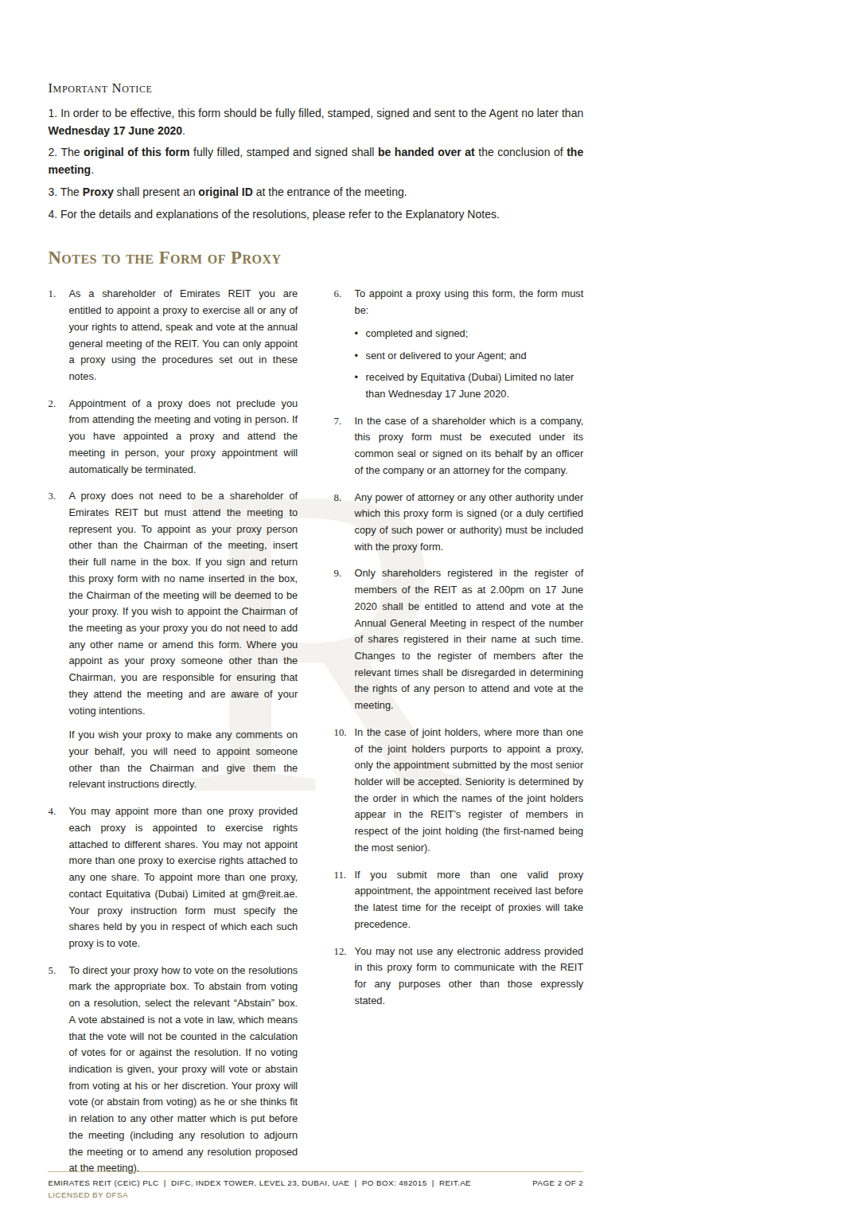R
Important Notice
1. In order to be effective, this form should be fully filled, stamped, signed and sent to the Agent no later than Wednesday 17 June 2020.
2. The original of this form fully filled, stamped and signed shall be handed over at the conclusion of the meeting.
3. The Proxy shall present an original ID at the entrance of the meeting.
4. For the details and explanations of the resolutions, please refer to the Explanatory Notes.
Notes to the Form of Proxy
As a shareholder of Emirates REIT you are entitled to appoint a proxy to exercise all or any of your rights to attend, speak and vote at the annual general meeting of the REIT. You can only appoint a proxy using the procedures set out in these notes.
Appointment of a proxy does not preclude you from attending the meeting and voting in person. If you have appointed a proxy and attend the meeting in person, your proxy appointment will automatically be terminated.
A proxy does not need to be a shareholder of Emirates REIT but must attend the meeting to represent you. To appoint as your proxy person other than the Chairman of the meeting, insert their full name in the box. If you sign and return this proxy form with no name inserted in the box, the Chairman of the meeting will be deemed to be your proxy. If you wish to appoint the Chairman of the meeting as your proxy you do not need to add any other name or amend this form. Where you appoint as your proxy someone other than the Chairman, you are responsible for ensuring that they attend the meeting and are aware of your voting intentions.
If you wish your proxy to make any comments on your behalf, you will need to appoint someone other than the Chairman and give them the relevant instructions directly.
You may appoint more than one proxy provided each proxy is appointed to exercise rights attached to different shares. You may not appoint more than one proxy to exercise rights attached to any one share. To appoint more than one proxy, contact Equitativa (Dubai) Limited at gm@reit.ae. Your proxy instruction form must specify the shares held by you in respect of which each such proxy is to vote.
To direct your proxy how to vote on the resolutions mark the appropriate box. To abstain from voting on a resolution, select the relevant “Abstain” box. A vote abstained is not a vote in law, which means that the vote will not be counted in the calculation of votes for or against the resolution. If no voting indication is given, your proxy will vote or abstain from voting at his or her discretion. Your proxy will vote (or abstain from voting) as he or she thinks fit in relation to any other matter which is put before the meeting (including any resolution to adjourn the meeting or to amend any resolution proposed at the meeting).
To appoint a proxy using this form, the form must be:
completed and signed;
sent or delivered to your Agent; and
received by Equitativa (Dubai) Limited no later than Wednesday 17 June 2020.
In the case of a shareholder which is a company, this proxy form must be executed under its common seal or signed on its behalf by an officer of the company or an attorney for the company.
Any power of attorney or any other authority under which this proxy form is signed (or a duly certified copy of such power or authority) must be included with the proxy form.
Only shareholders registered in the register of members of the REIT as at 2.00pm on 17 June 2020 shall be entitled to attend and vote at the Annual General Meeting in respect of the number of shares registered in their name at such time. Changes to the register of members after the relevant times shall be disregarded in determining the rights of any person to attend and vote at the meeting.
In the case of joint holders, where more than one of the joint holders purports to appoint a proxy, only the appointment submitted by the most senior holder will be accepted. Seniority is determined by the order in which the names of the joint holders appear in the REIT’s register of members in respect of the joint holding (the first-named being the most senior).
If you submit more than one valid proxy appointment, the appointment received last before the latest time for the receipt of proxies will take precedence.
You may not use any electronic address provided in this proxy form to communicate with the REIT for any purposes other than those expressly stated.
EMIRATES REIT (CEIC) PLC | DIFC, INDEX TOWER, LEVEL 23, DUBAI, UAE | PO BOX: 482015 | REIT.AE LICENSED BY DFSA
PAGE 2 OF 2